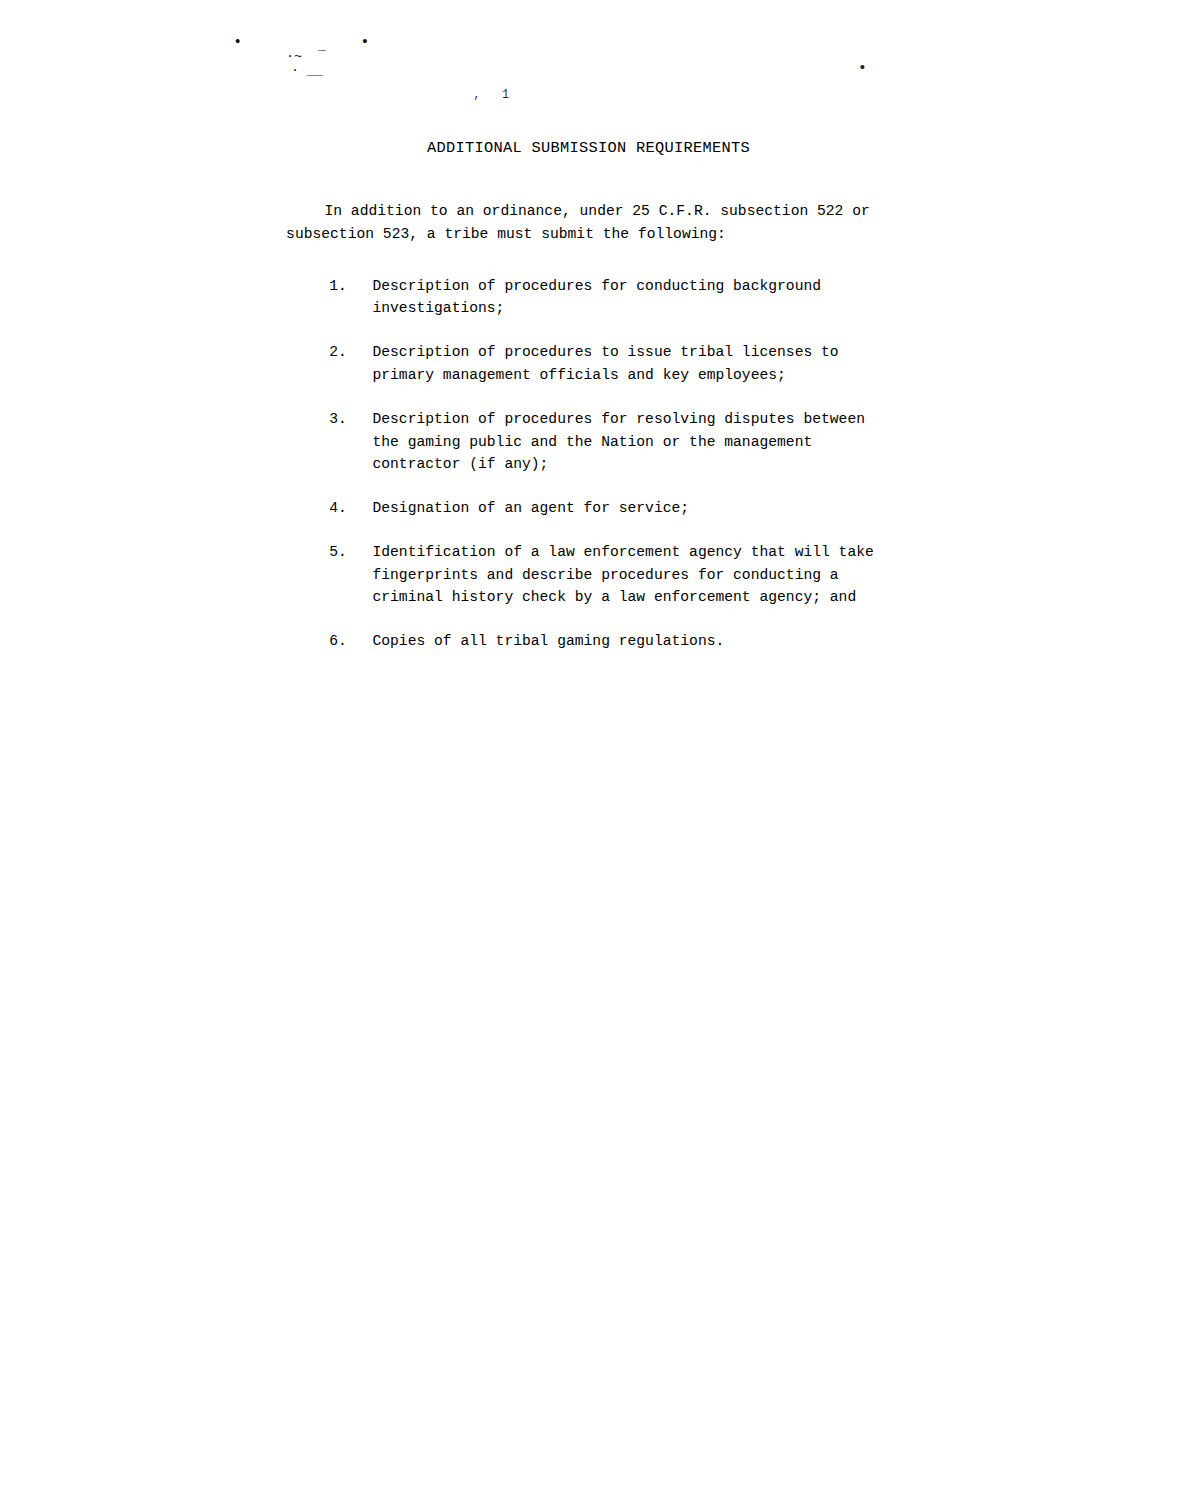• • ·~ ‾ · __
•
, 1
ADDITIONAL SUBMISSION REQUIREMENTS
In addition to an ordinance, under 25 C.F.R. subsection 522 or subsection 523, a tribe must submit the following:
Description of procedures for conducting background investigations;
Description of procedures to issue tribal licenses to primary management officials and key employees;
Description of procedures for resolving disputes between the gaming public and the Nation or the management contractor (if any);
Designation of an agent for service;
Identification of a law enforcement agency that will take fingerprints and describe procedures for conducting a criminal history check by a law enforcement agency; and
Copies of all tribal gaming regulations.